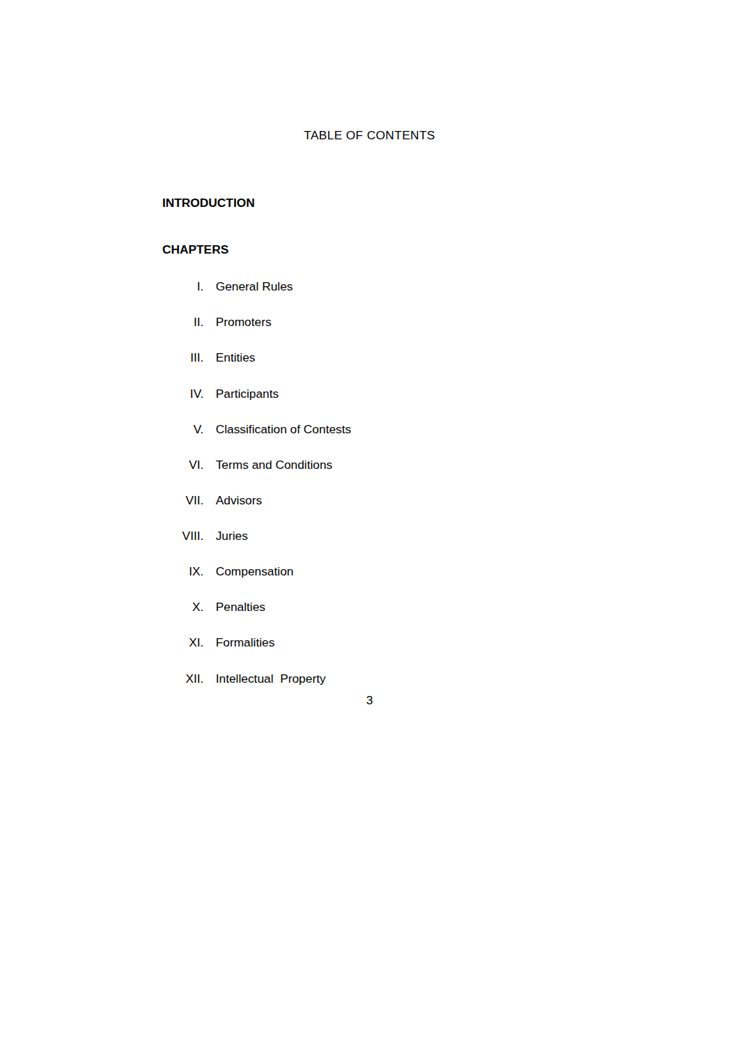TABLE OF CONTENTS
INTRODUCTION
CHAPTERS
I. General Rules
II. Promoters
III. Entities
IV. Participants
V. Classification of Contests
VI. Terms and Conditions
VII. Advisors
VIII. Juries
IX. Compensation
X. Penalties
XI. Formalities
XII. Intellectual Property
3